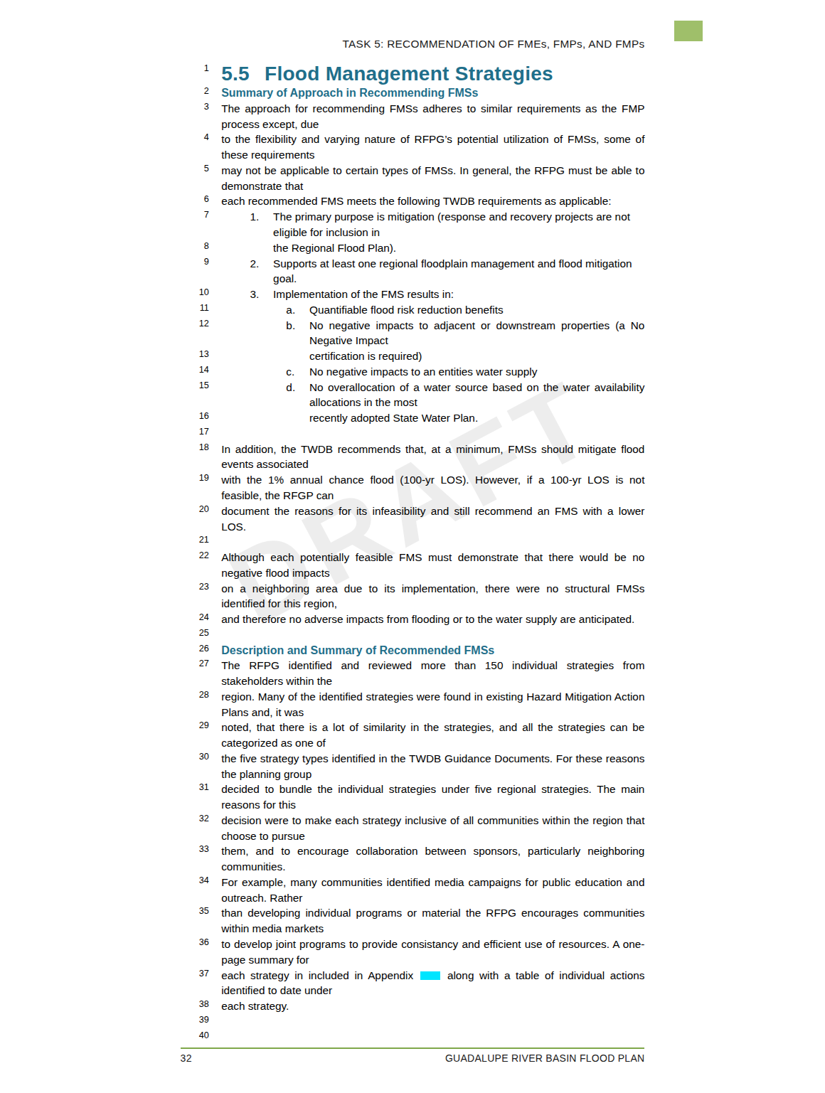DRAFT
TASK 5: RECOMMENDATION OF FMEs, FMPs, AND FMPs
1
5.5 Flood Management Strategies
2
Summary of Approach in Recommending FMSs
3
The approach for recommending FMSs adheres to similar requirements as the FMP process except, due
4
to the flexibility and varying nature of RFPG’s potential utilization of FMSs, some of these requirements
5
may not be applicable to certain types of FMSs. In general, the RFPG must be able to demonstrate that
6
each recommended FMS meets the following TWDB requirements as applicable:
7
1.
The primary purpose is mitigation (response and recovery projects are not eligible for inclusion in
8
the Regional Flood Plan).
9
2.
Supports at least one regional floodplain management and flood mitigation goal.
10
3.
Implementation of the FMS results in:
11
a.
Quantifiable flood risk reduction benefits
12
b.
No negative impacts to adjacent or downstream properties (a No Negative Impact
13
certification is required)
14
c.
No negative impacts to an entities water supply
15
d.
No overallocation of a water source based on the water availability allocations in the most
16
recently adopted State Water Plan.
17
18
In addition, the TWDB recommends that, at a minimum, FMSs should mitigate flood events associated
19
with the 1% annual chance flood (100-yr LOS). However, if a 100-yr LOS is not feasible, the RFGP can
20
document the reasons for its infeasibility and still recommend an FMS with a lower LOS.
21
22
Although each potentially feasible FMS must demonstrate that there would be no negative flood impacts
23
on a neighboring area due to its implementation, there were no structural FMSs identified for this region,
24
and therefore no adverse impacts from flooding or to the water supply are anticipated.
25
26
Description and Summary of Recommended FMSs
27
The RFPG identified and reviewed more than 150 individual strategies from stakeholders within the
28
region. Many of the identified strategies were found in existing Hazard Mitigation Action Plans and, it was
29
noted, that there is a lot of similarity in the strategies, and all the strategies can be categorized as one of
30
the five strategy types identified in the TWDB Guidance Documents. For these reasons the planning group
31
decided to bundle the individual strategies under five regional strategies. The main reasons for this
32
decision were to make each strategy inclusive of all communities within the region that choose to pursue
33
them, and to encourage collaboration between sponsors, particularly neighboring communities.
34
For example, many communities identified media campaigns for public education and outreach. Rather
35
than developing individual programs or material the RFPG encourages communities within media markets
36
to develop joint programs to provide consistancy and efficient use of resources. A one-page summary for
37
each strategy in included in Appendix along with a table of individual actions identified to date under
38
each strategy.
39
40
32
Guadalupe River Basin Flood Plan